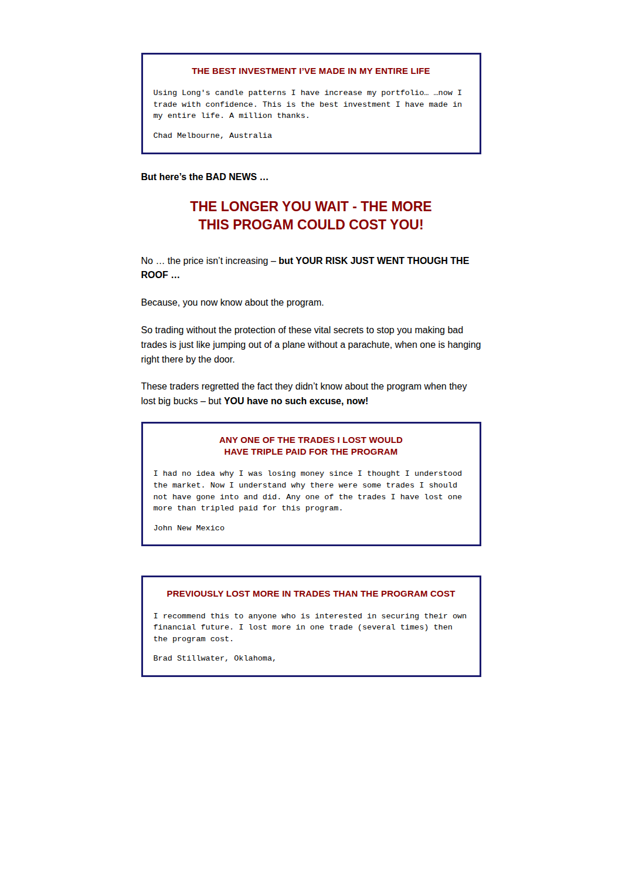THE BEST INVESTMENT I’VE MADE IN MY ENTIRE LIFE
Using Long's candle patterns I have increase my portfolio… …now I trade with confidence. This is the best investment I have made in my entire life. A million thanks.
Chad Melbourne, Australia
But here’s the BAD NEWS …
THE LONGER YOU WAIT - THE MORE
THIS PROGAM COULD COST YOU!
No … the price isn’t increasing – but YOUR RISK JUST WENT THOUGH THE ROOF …
Because, you now know about the program.
So trading without the protection of these vital secrets to stop you making bad trades is just like jumping out of a plane without a parachute, when one is hanging right there by the door.
These traders regretted the fact they didn’t know about the program when they lost big bucks – but YOU have no such excuse, now!
ANY ONE OF THE TRADES I LOST WOULD
HAVE TRIPLE PAID FOR THE PROGRAM
I had no idea why I was losing money since I thought I understood the market. Now I understand why there were some trades I should not have gone into and did. Any one of the trades I have lost one more than tripled paid for this program.
John New Mexico
PREVIOUSLY LOST MORE IN TRADES THAN THE PROGRAM COST
I recommend this to anyone who is interested in securing their own financial future. I lost more in one trade (several times) then the program cost.
Brad Stillwater, Oklahoma,